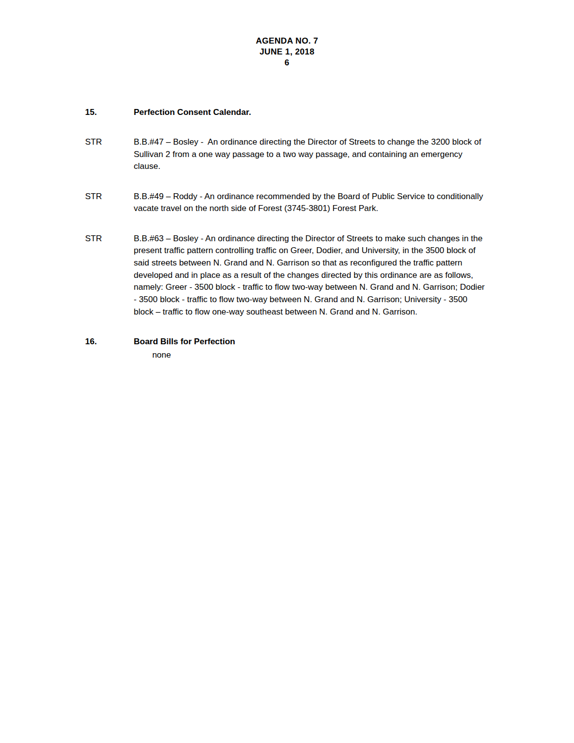AGENDA NO. 7
JUNE 1, 2018
6
15.
Perfection Consent Calendar.
STR
B.B.#47 – Bosley - An ordinance directing the Director of Streets to change the 3200 block of Sullivan 2 from a one way passage to a two way passage, and containing an emergency clause.
STR
B.B.#49 – Roddy - An ordinance recommended by the Board of Public Service to conditionally vacate travel on the north side of Forest (3745-3801) Forest Park.
STR
B.B.#63 – Bosley - An ordinance directing the Director of Streets to make such changes in the present traffic pattern controlling traffic on Greer, Dodier, and University, in the 3500 block of said streets between N. Grand and N. Garrison so that as reconfigured the traffic pattern developed and in place as a result of the changes directed by this ordinance are as follows, namely: Greer - 3500 block - traffic to flow two-way between N. Grand and N. Garrison; Dodier - 3500 block - traffic to flow two-way between N. Grand and N. Garrison; University - 3500 block – traffic to flow one-way southeast between N. Grand and N. Garrison.
16.
Board Bills for Perfection
none